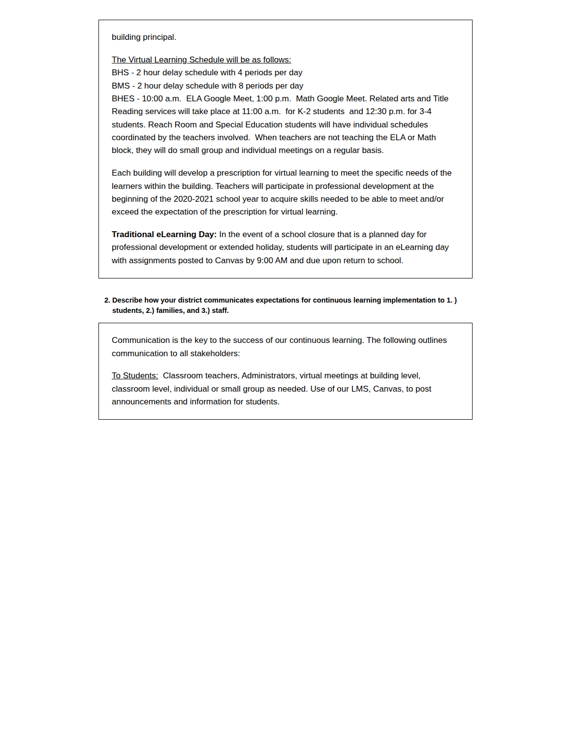building principal.
The Virtual Learning Schedule will be as follows:
BHS - 2 hour delay schedule with 4 periods per day
BMS - 2 hour delay schedule with 8 periods per day
BHES - 10:00 a.m. ELA Google Meet, 1:00 p.m. Math Google Meet. Related arts and Title Reading services will take place at 11:00 a.m. for K-2 students and 12:30 p.m. for 3-4 students. Reach Room and Special Education students will have individual schedules coordinated by the teachers involved. When teachers are not teaching the ELA or Math block, they will do small group and individual meetings on a regular basis.
Each building will develop a prescription for virtual learning to meet the specific needs of the learners within the building. Teachers will participate in professional development at the beginning of the 2020-2021 school year to acquire skills needed to be able to meet and/or exceed the expectation of the prescription for virtual learning.
Traditional eLearning Day: In the event of a school closure that is a planned day for professional development or extended holiday, students will participate in an eLearning day with assignments posted to Canvas by 9:00 AM and due upon return to school.
Describe how your district communicates expectations for continuous learning implementation to 1. ) students, 2.) families, and 3.) staff.
Communication is the key to the success of our continuous learning. The following outlines communication to all stakeholders:
To Students: Classroom teachers, Administrators, virtual meetings at building level, classroom level, individual or small group as needed. Use of our LMS, Canvas, to post announcements and information for students.